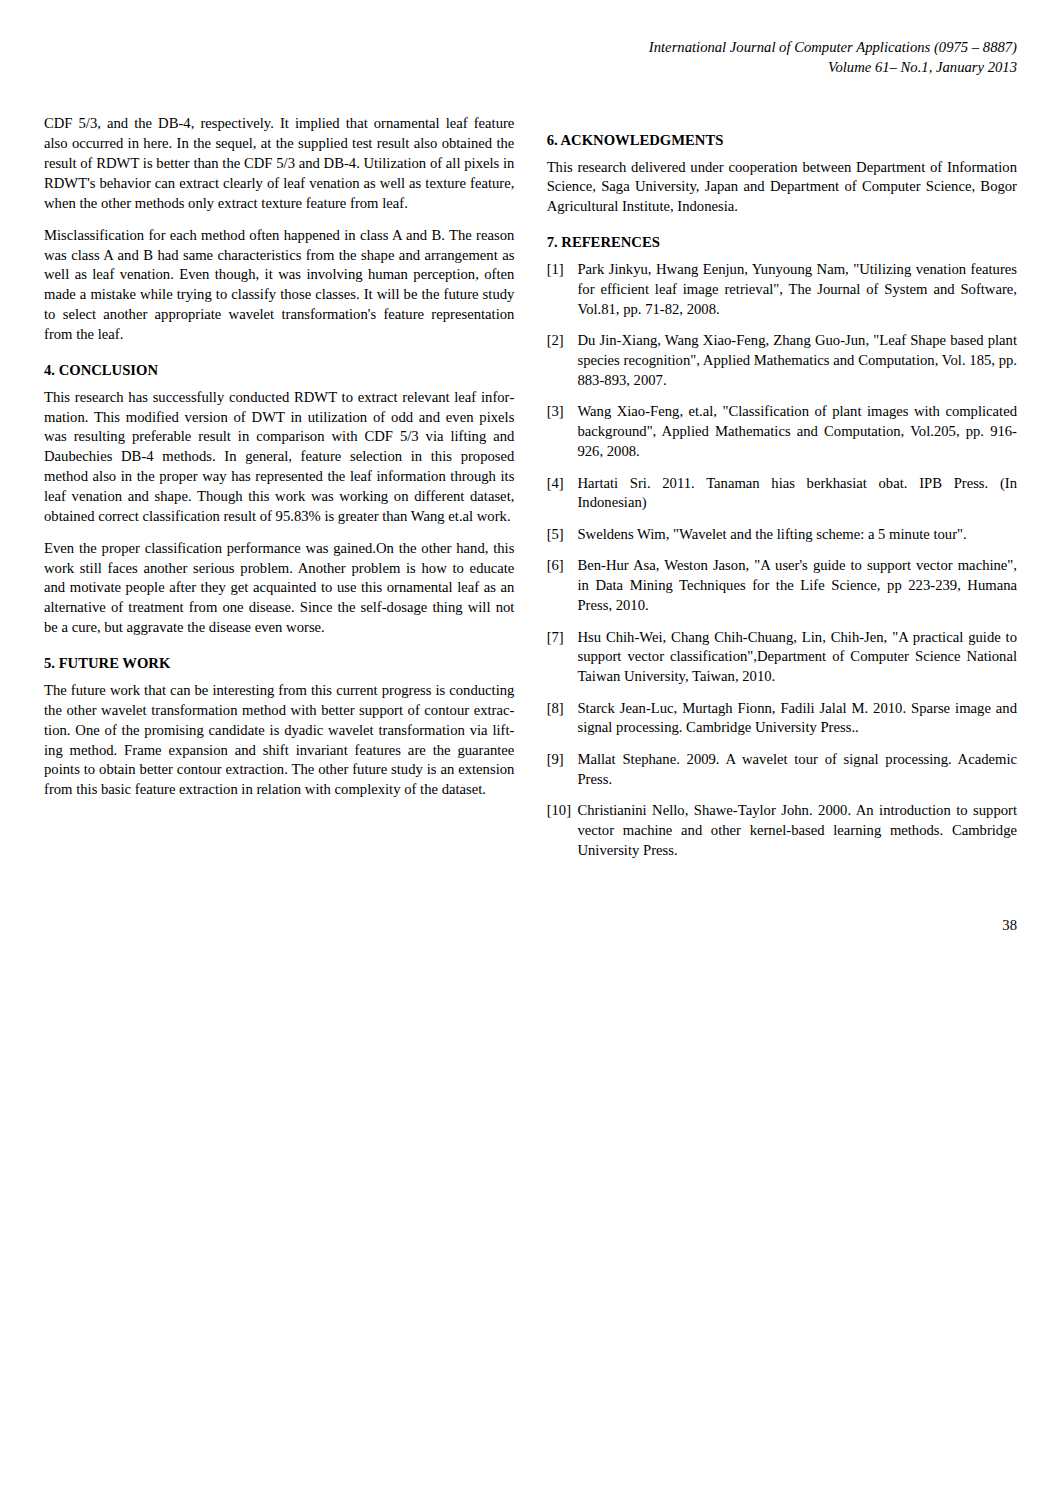International Journal of Computer Applications (0975 – 8887)
Volume 61– No.1, January 2013
CDF 5/3, and the DB-4, respectively. It implied that ornamental leaf feature also occurred in here. In the sequel, at the supplied test result also obtained the result of RDWT is better than the CDF 5/3 and DB-4. Utilization of all pixels in RDWT's behavior can extract clearly of leaf venation as well as texture feature, when the other methods only extract texture feature from leaf.
Misclassification for each method often happened in class A and B. The reason was class A and B had same characteristics from the shape and arrangement as well as leaf venation. Even though, it was involving human perception, often made a mistake while trying to classify those classes. It will be the future study to select another appropriate wavelet transformation's feature representation from the leaf.
4. CONCLUSION
This research has successfully conducted RDWT to extract relevant leaf information. This modified version of DWT in utilization of odd and even pixels was resulting preferable result in comparison with CDF 5/3 via lifting and Daubechies DB-4 methods. In general, feature selection in this proposed method also in the proper way has represented the leaf information through its leaf venation and shape. Though this work was working on different dataset, obtained correct classification result of 95.83% is greater than Wang et.al work.
Even the proper classification performance was gained.On the other hand, this work still faces another serious problem. Another problem is how to educate and motivate people after they get acquainted to use this ornamental leaf as an alternative of treatment from one disease. Since the self-dosage thing will not be a cure, but aggravate the disease even worse.
5. FUTURE WORK
The future work that can be interesting from this current progress is conducting the other wavelet transformation method with better support of contour extraction. One of the promising candidate is dyadic wavelet transformation via lifting method. Frame expansion and shift invariant features are the guarantee points to obtain better contour extraction. The other future study is an extension from this basic feature extraction in relation with complexity of the dataset.
6. ACKNOWLEDGMENTS
This research delivered under cooperation between Department of Information Science, Saga University, Japan and Department of Computer Science, Bogor Agricultural Institute, Indonesia.
7. REFERENCES
Park Jinkyu, Hwang Eenjun, Yunyoung Nam, "Utilizing venation features for efficient leaf image retrieval", The Journal of System and Software, Vol.81, pp. 71-82, 2008.
Du Jin-Xiang, Wang Xiao-Feng, Zhang Guo-Jun, "Leaf Shape based plant species recognition", Applied Mathematics and Computation, Vol. 185, pp. 883-893, 2007.
Wang Xiao-Feng, et.al, "Classification of plant images with complicated background", Applied Mathematics and Computation, Vol.205, pp. 916-926, 2008.
Hartati Sri. 2011. Tanaman hias berkhasiat obat. IPB Press. (In Indonesian)
Sweldens Wim, "Wavelet and the lifting scheme: a 5 minute tour".
Ben-Hur Asa, Weston Jason, "A user's guide to support vector machine", in Data Mining Techniques for the Life Science, pp 223-239, Humana Press, 2010.
Hsu Chih-Wei, Chang Chih-Chuang, Lin, Chih-Jen, "A practical guide to support vector classification",Department of Computer Science National Taiwan University, Taiwan, 2010.
Starck Jean-Luc, Murtagh Fionn, Fadili Jalal M. 2010. Sparse image and signal processing. Cambridge University Press..
Mallat Stephane. 2009. A wavelet tour of signal processing. Academic Press.
Christianini Nello, Shawe-Taylor John. 2000. An introduction to support vector machine and other kernel-based learning methods. Cambridge University Press.
38